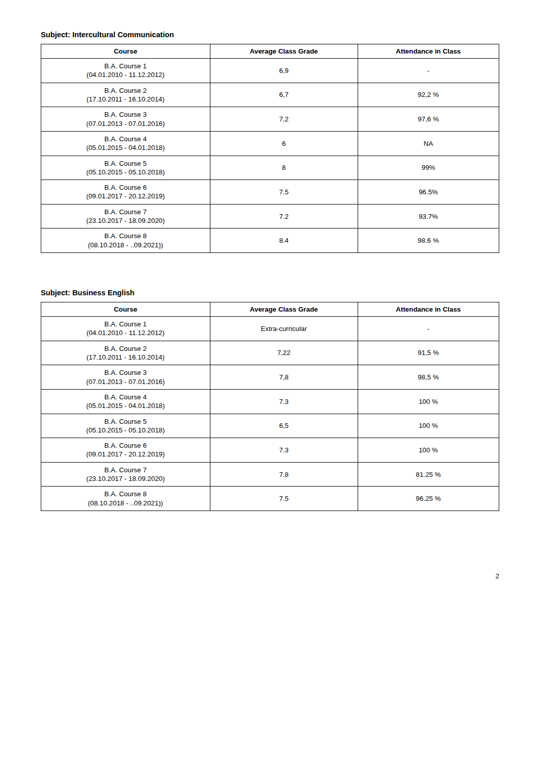Subject: Intercultural Communication
| Course | Average Class Grade | Attendance in Class |
| --- | --- | --- |
| B.A. Course 1 (04.01.2010 - 11.12.2012) | 6,9 | - |
| B.A. Course 2 (17.10.2011 - 16.10.2014) | 6,7 | 92,2 % |
| B.A. Course 3 (07.01.2013 - 07.01.2016) | 7,2 | 97,6 % |
| B.A. Course 4 (05.01.2015 - 04.01.2018) | 6 | NA |
| B.A. Course 5 (05.10.2015 - 05.10.2018) | 8 | 99% |
| B.A. Course 6 (09.01.2017 - 20.12.2019) | 7.5 | 96.5% |
| B.A. Course 7 (23.10.2017 - 18.09.2020) | 7.2 | 93.7% |
| B.A. Course 8 (08.10.2018 - ..09.2021)) | 8.4 | 98.6 % |
Subject: Business English
| Course | Average Class Grade | Attendance in Class |
| --- | --- | --- |
| B.A. Course 1 (04.01.2010 - 11.12.2012) | Extra-curricular | - |
| B.A. Course 2 (17.10.2011 - 16.10.2014) | 7,22 | 91,5 % |
| B.A. Course 3 (07.01.2013 - 07.01.2016) | 7,8 | 98,5 % |
| B.A. Course 4 (05.01.2015 - 04.01.2018) | 7.3 | 100 % |
| B.A. Course 5 (05.10.2015 - 05.10.2018) | 6,5 | 100 % |
| B.A. Course 6 (09.01.2017 - 20.12.2019) | 7.3 | 100 % |
| B.A. Course 7 (23.10.2017 - 18.09.2020) | 7.8 | 81.25 % |
| B.A. Course 8 (08.10.2018 - ..09.2021)) | 7.5 | 96.25 % |
2